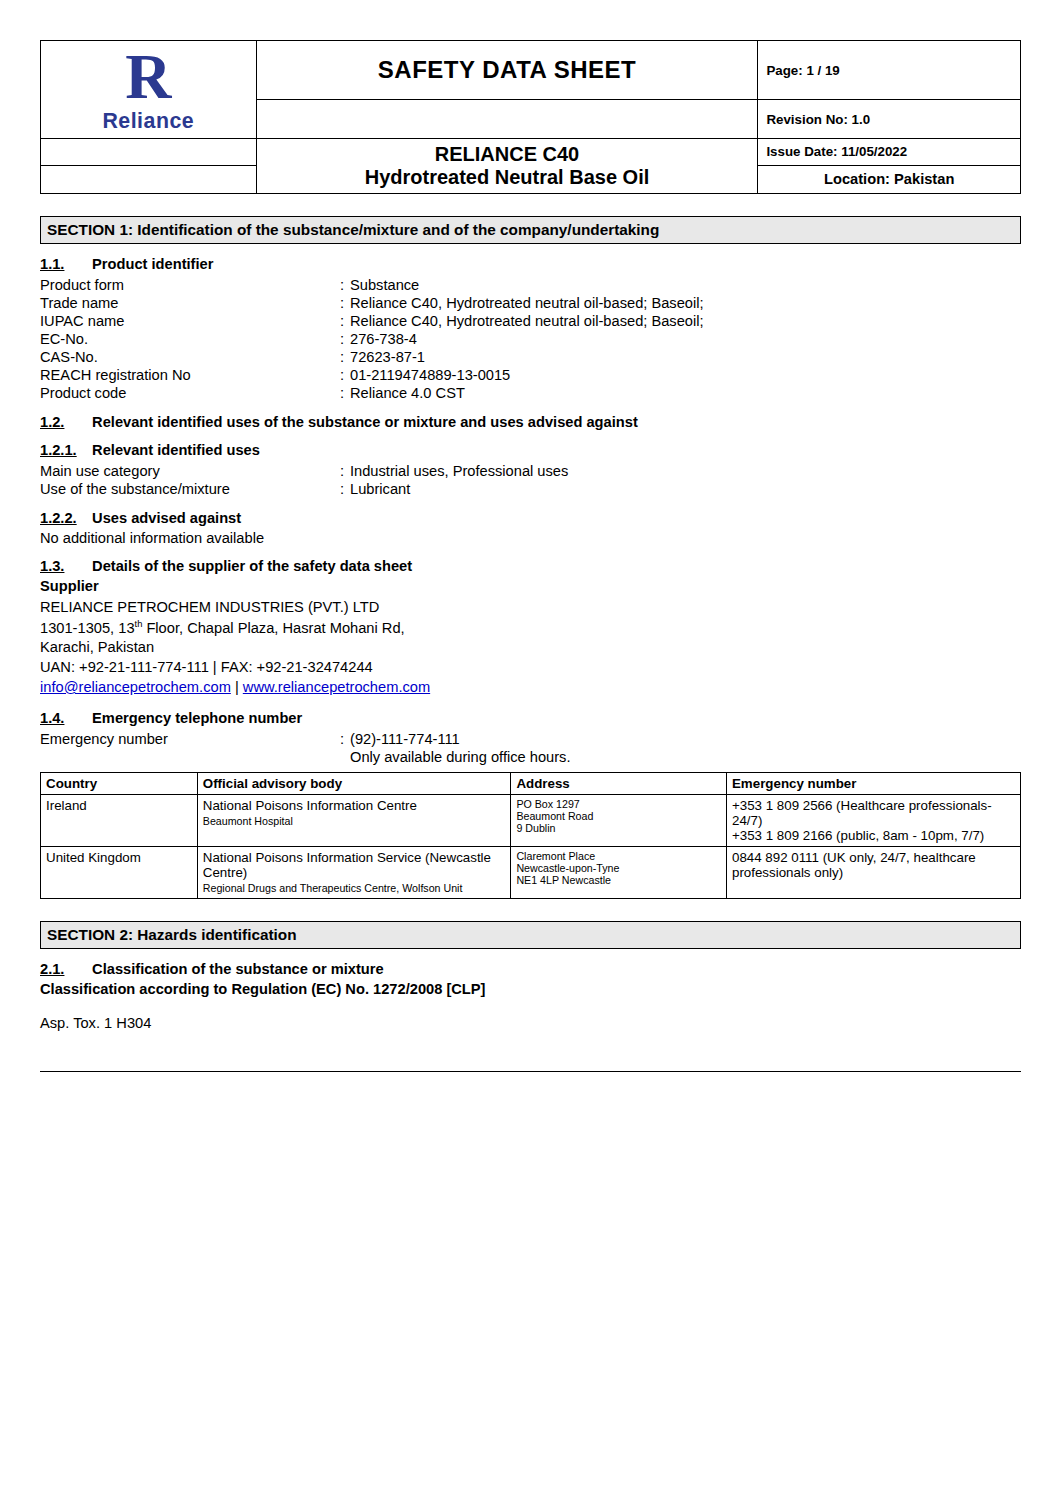| R Reliance | SAFETY DATA SHEET | Page: 1 / 19 |
| | Revision No: 1.0 |
| | RELIANCE C40 Hydrotreated Neutral Base Oil | Issue Date: 11/05/2022 |
| | Location: Pakistan |
SECTION 1: Identification of the substance/mixture and of the company/undertaking
1.1. Product identifier
| Product form | : | Substance |
| Trade name | : | Reliance C40, Hydrotreated neutral oil-based; Baseoil; |
| IUPAC name | : | Reliance C40, Hydrotreated neutral oil-based; Baseoil; |
| EC-No. | : | 276-738-4 |
| CAS-No. | : | 72623-87-1 |
| REACH registration No | : | 01-2119474889-13-0015 |
| Product code | : | Reliance 4.0 CST |
1.2. Relevant identified uses of the substance or mixture and uses advised against
1.2.1. Relevant identified uses
| Main use category | : | Industrial uses, Professional uses |
| Use of the substance/mixture | : | Lubricant |
1.2.2. Uses advised against
No additional information available
1.3. Details of the supplier of the safety data sheet
Supplier
RELIANCE PETROCHEM INDUSTRIES (PVT.) LTD
1301-1305, 13th Floor, Chapal Plaza, Hasrat Mohani Rd,
Karachi, Pakistan
UAN: +92-21-111-774-111 | FAX: +92-21-32474244
info@reliancepetrochem.com | www.reliancepetrochem.com
1.4. Emergency telephone number
| Emergency number | : | (92)-111-774-111 |
| | | Only available during office hours. |
| Country | Official advisory body | Address | Emergency number |
| --- | --- | --- | --- |
| Ireland | National Poisons Information Centre Beaumont Hospital | PO Box 1297 Beaumont Road 9 Dublin | +353 1 809 2566 (Healthcare professionals-24/7) +353 1 809 2166 (public, 8am - 10pm, 7/7) |
| United Kingdom | National Poisons Information Service (Newcastle Centre) Regional Drugs and Therapeutics Centre, Wolfson Unit | Claremont Place Newcastle-upon-Tyne NE1 4LP Newcastle | 0844 892 0111 (UK only, 24/7, healthcare professionals only) |
SECTION 2: Hazards identification
2.1. Classification of the substance or mixture
Classification according to Regulation (EC) No. 1272/2008 [CLP]
Asp. Tox. 1 H304